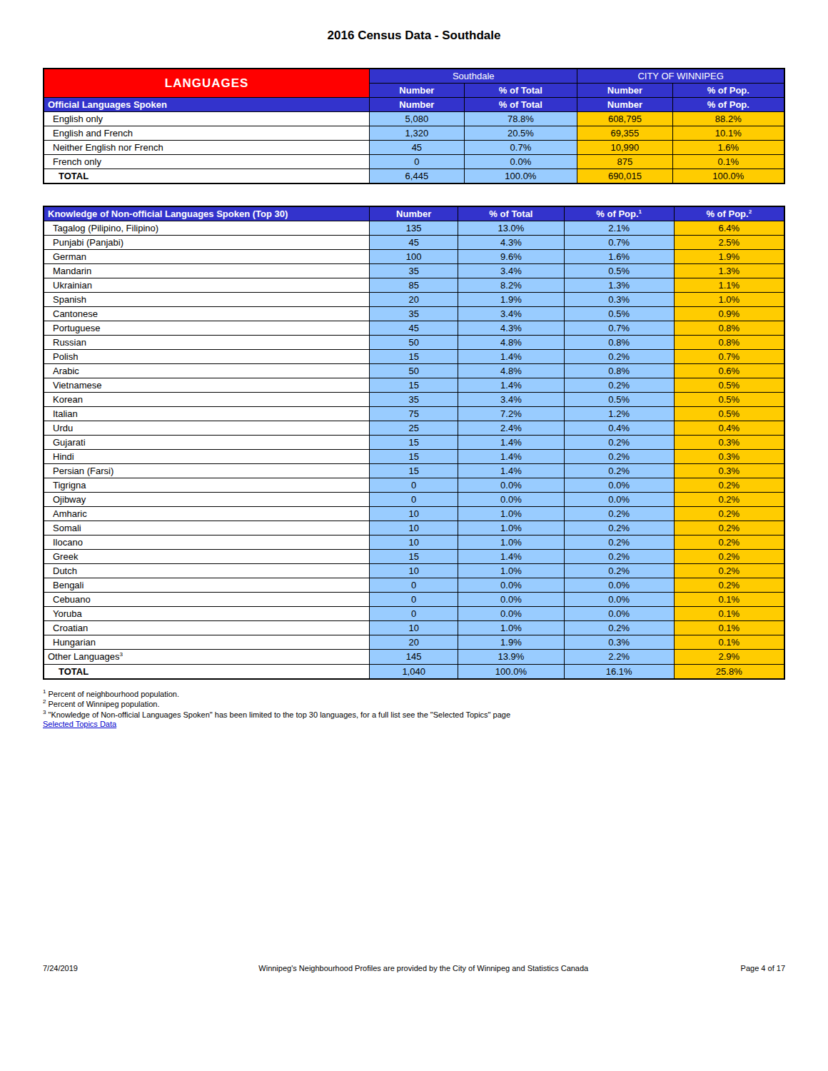2016 Census Data - Southdale
| LANGUAGES | Southdale | CITY OF WINNIPEG |
| Number | % of Total | Number | % of Pop. |
| Official Languages Spoken | Number | % of Total | Number | % of Pop. |
| English only | 5,080 | 78.8% | 608,795 | 88.2% |
| English and French | 1,320 | 20.5% | 69,355 | 10.1% |
| Neither English nor French | 45 | 0.7% | 10,990 | 1.6% |
| French only | 0 | 0.0% | 875 | 0.1% |
| TOTAL | 6,445 | 100.0% | 690,015 | 100.0% |
| Knowledge of Non-official Languages Spoken (Top 30) | Number | % of Total | % of Pop. 1 | % of Pop. 2 |
| Tagalog (Pilipino, Filipino) | 135 | 13.0% | 2.1% | 6.4% |
| Punjabi (Panjabi) | 45 | 4.3% | 0.7% | 2.5% |
| German | 100 | 9.6% | 1.6% | 1.9% |
| Mandarin | 35 | 3.4% | 0.5% | 1.3% |
| Ukrainian | 85 | 8.2% | 1.3% | 1.1% |
| Spanish | 20 | 1.9% | 0.3% | 1.0% |
| Cantonese | 35 | 3.4% | 0.5% | 0.9% |
| Portuguese | 45 | 4.3% | 0.7% | 0.8% |
| Russian | 50 | 4.8% | 0.8% | 0.8% |
| Polish | 15 | 1.4% | 0.2% | 0.7% |
| Arabic | 50 | 4.8% | 0.8% | 0.6% |
| Vietnamese | 15 | 1.4% | 0.2% | 0.5% |
| Korean | 35 | 3.4% | 0.5% | 0.5% |
| Italian | 75 | 7.2% | 1.2% | 0.5% |
| Urdu | 25 | 2.4% | 0.4% | 0.4% |
| Gujarati | 15 | 1.4% | 0.2% | 0.3% |
| Hindi | 15 | 1.4% | 0.2% | 0.3% |
| Persian (Farsi) | 15 | 1.4% | 0.2% | 0.3% |
| Tigrigna | 0 | 0.0% | 0.0% | 0.2% |
| Ojibway | 0 | 0.0% | 0.0% | 0.2% |
| Amharic | 10 | 1.0% | 0.2% | 0.2% |
| Somali | 10 | 1.0% | 0.2% | 0.2% |
| Ilocano | 10 | 1.0% | 0.2% | 0.2% |
| Greek | 15 | 1.4% | 0.2% | 0.2% |
| Dutch | 10 | 1.0% | 0.2% | 0.2% |
| Bengali | 0 | 0.0% | 0.0% | 0.2% |
| Cebuano | 0 | 0.0% | 0.0% | 0.1% |
| Yoruba | 0 | 0.0% | 0.0% | 0.1% |
| Croatian | 10 | 1.0% | 0.2% | 0.1% |
| Hungarian | 20 | 1.9% | 0.3% | 0.1% |
| Other Languages 3 | 145 | 13.9% | 2.2% | 2.9% |
| TOTAL | 1,040 | 100.0% | 16.1% | 25.8% |
1 Percent of neighbourhood population.
2 Percent of Winnipeg population.
3 "Knowledge of Non-official Languages Spoken" has been limited to the top 30 languages, for a full list see the "Selected Topics" page
Selected Topics Data
7/24/2019 Winnipeg's Neighbourhood Profiles are provided by the City of Winnipeg and Statistics Canada Page 4 of 17